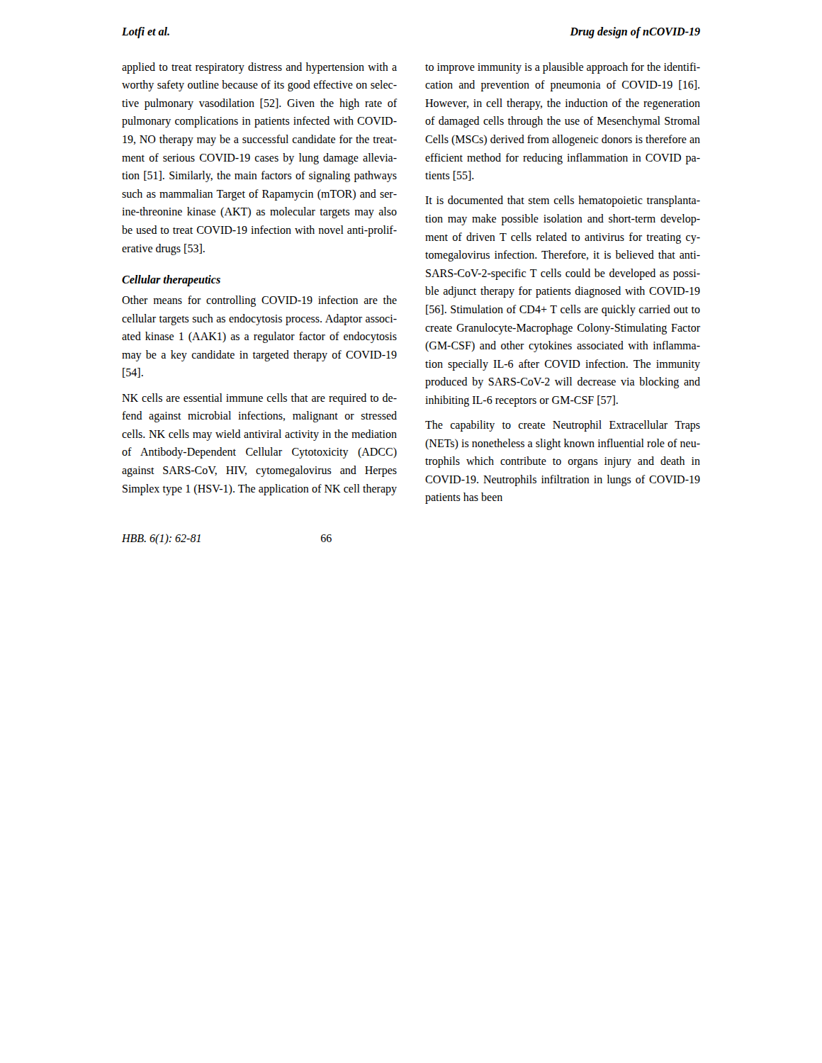Lotfi et al. Drug design of nCOVID-19
applied to treat respiratory distress and hypertension with a worthy safety outline because of its good effective on selective pulmonary vasodilation [52]. Given the high rate of pulmonary complications in patients infected with COVID-19, NO therapy may be a successful candidate for the treatment of serious COVID-19 cases by lung damage alleviation [51]. Similarly, the main factors of signaling pathways such as mammalian Target of Rapamycin (mTOR) and serine-threonine kinase (AKT) as molecular targets may also be used to treat COVID-19 infection with novel anti-proliferative drugs [53].
Cellular therapeutics
Other means for controlling COVID-19 infection are the cellular targets such as endocytosis process. Adaptor associated kinase 1 (AAK1) as a regulator factor of endocytosis may be a key candidate in targeted therapy of COVID-19 [54].
NK cells are essential immune cells that are required to defend against microbial infections, malignant or stressed cells. NK cells may wield antiviral activity in the mediation of Antibody-Dependent Cellular Cytotoxicity (ADCC) against SARS-CoV, HIV, cytomegalovirus and Herpes Simplex type 1 (HSV-1). The application of NK cell therapy to improve immunity is a plausible approach for the identification and prevention of pneumonia of COVID-19 [16]. However, in cell therapy, the induction of the regeneration of damaged cells through the use of Mesenchymal Stromal Cells (MSCs) derived from allogeneic donors is therefore an efficient method for reducing inflammation in COVID patients [55].
It is documented that stem cells hematopoietic transplantation may make possible isolation and short-term development of driven T cells related to antivirus for treating cytomegalovirus infection. Therefore, it is believed that anti-SARS-CoV-2-specific T cells could be developed as possible adjunct therapy for patients diagnosed with COVID-19 [56]. Stimulation of CD4+ T cells are quickly carried out to create Granulocyte-Macrophage Colony-Stimulating Factor (GM-CSF) and other cytokines associated with inflammation specially IL-6 after COVID infection. The immunity produced by SARS-CoV-2 will decrease via blocking and inhibiting IL-6 receptors or GM-CSF [57].
The capability to create Neutrophil Extracellular Traps (NETs) is nonetheless a slight known influential role of neutrophils which contribute to organs injury and death in COVID-19. Neutrophils infiltration in lungs of COVID-19 patients has been
HBB. 6(1): 62-81 66